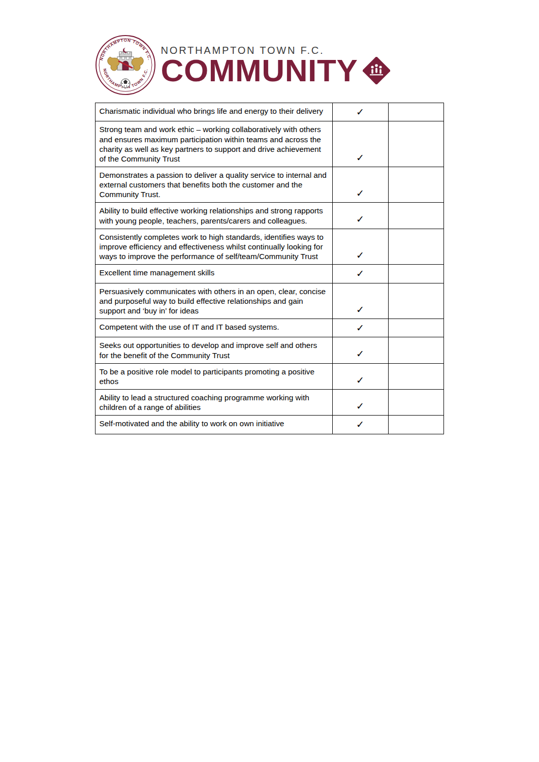NORTHAMPTON TOWN F.C. NORTHAMPTON TOWN F.C.
NORTHAMPTON TOWN F.C.
COMMUNITY
| Charismatic individual who brings life and energy to their delivery | ✓ | |
| Strong team and work ethic – working collaboratively with others and ensures maximum participation within teams and across the charity as well as key partners to support and drive achievement of the Community Trust | ✓ | |
| Demonstrates a passion to deliver a quality service to internal and external customers that benefits both the customer and the Community Trust. | ✓ | |
| Ability to build effective working relationships and strong rapports with young people, teachers, parents/carers and colleagues. | ✓ | |
| Consistently completes work to high standards, identifies ways to improve efficiency and effectiveness whilst continually looking for ways to improve the performance of self/team/Community Trust | ✓ | |
| Excellent time management skills | ✓ | |
| Persuasively communicates with others in an open, clear, concise and purposeful way to build effective relationships and gain support and ‘buy in’ for ideas | ✓ | |
| Competent with the use of IT and IT based systems. | ✓ | |
| Seeks out opportunities to develop and improve self and others for the benefit of the Community Trust | ✓ | |
| To be a positive role model to participants promoting a positive ethos | ✓ | |
| Ability to lead a structured coaching programme working with children of a range of abilities | ✓ | |
| Self-motivated and the ability to work on own initiative | ✓ | |